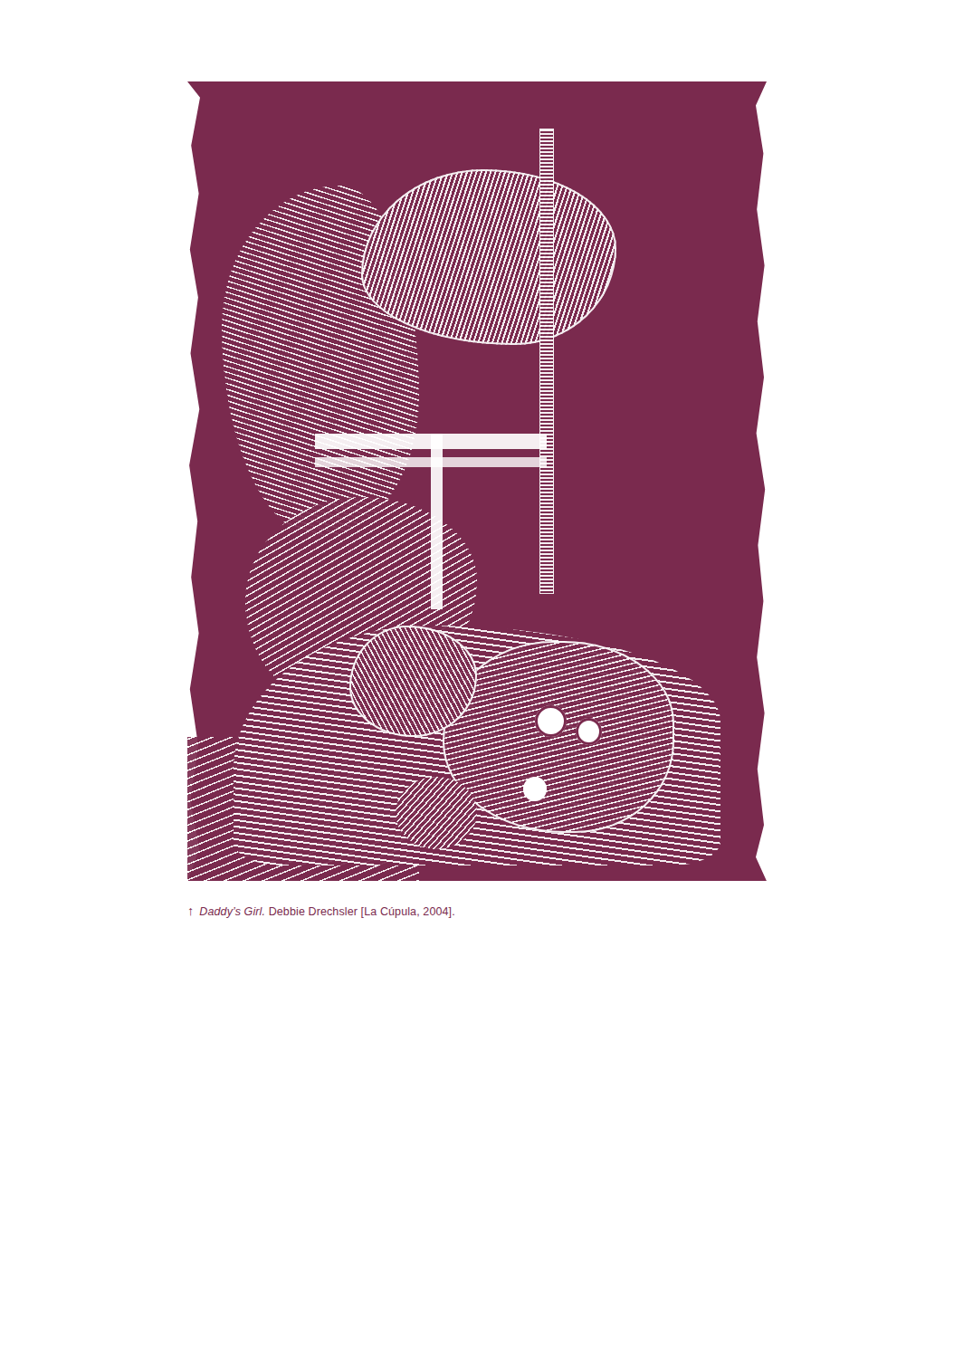↑Daddy’s Girl. Debbie Drechsler [La Cúpula, 2004].